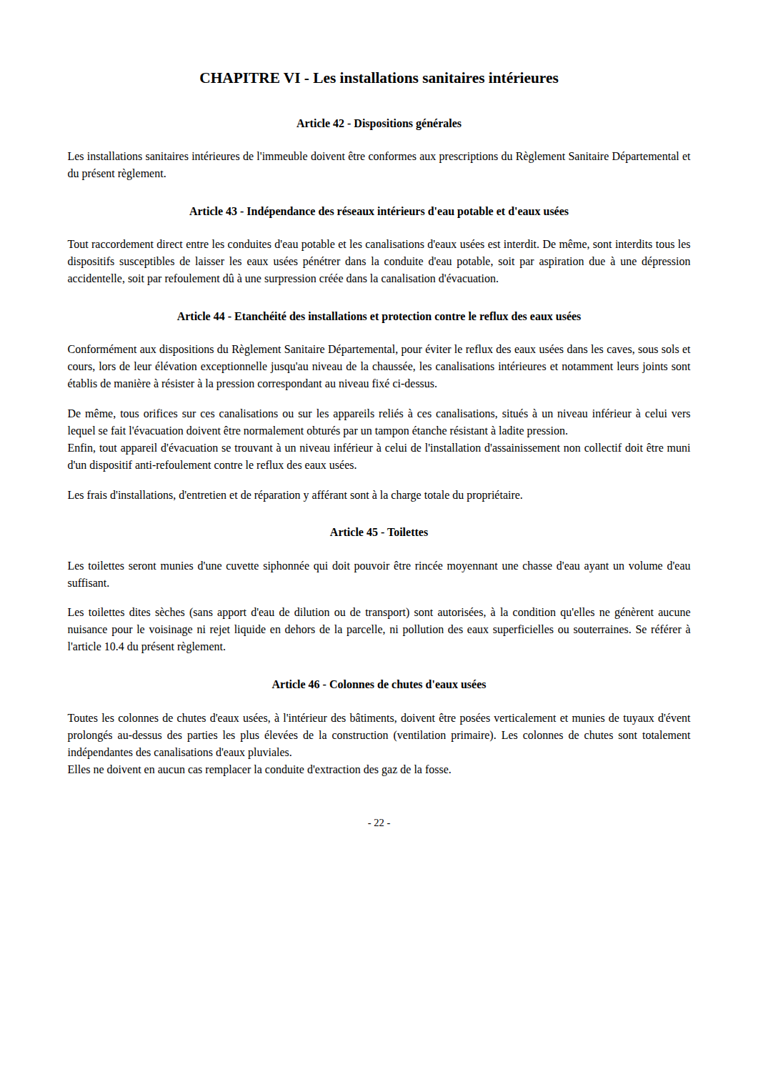CHAPITRE VI - Les installations sanitaires intérieures
Article 42 - Dispositions générales
Les installations sanitaires intérieures de l'immeuble doivent être conformes aux prescriptions du Règlement Sanitaire Départemental et du présent règlement.
Article 43 - Indépendance des réseaux intérieurs d'eau potable et d'eaux usées
Tout raccordement direct entre les conduites d'eau potable et les canalisations d'eaux usées est interdit. De même, sont interdits tous les dispositifs susceptibles de laisser les eaux usées pénétrer dans la conduite d'eau potable, soit par aspiration due à une dépression accidentelle, soit par refoulement dû à une surpression créée dans la canalisation d'évacuation.
Article 44 - Etanchéité des installations et protection contre le reflux des eaux usées
Conformément aux dispositions du Règlement Sanitaire Départemental, pour éviter le reflux des eaux usées dans les caves, sous sols et cours, lors de leur élévation exceptionnelle jusqu'au niveau de la chaussée, les canalisations intérieures et notamment leurs joints sont établis de manière à résister à la pression correspondant au niveau fixé ci-dessus.
De même, tous orifices sur ces canalisations ou sur les appareils reliés à ces canalisations, situés à un niveau inférieur à celui vers lequel se fait l'évacuation doivent être normalement obturés par un tampon étanche résistant à ladite pression.
Enfin, tout appareil d'évacuation se trouvant à un niveau inférieur à celui de l'installation d'assainissement non collectif doit être muni d'un dispositif anti-refoulement contre le reflux des eaux usées.
Les frais d'installations, d'entretien et de réparation y afférant sont à la charge totale du propriétaire.
Article 45 - Toilettes
Les toilettes seront munies d'une cuvette siphonnée qui doit pouvoir être rincée moyennant une chasse d'eau ayant un volume d'eau suffisant.
Les toilettes dites sèches (sans apport d'eau de dilution ou de transport) sont autorisées, à la condition qu'elles ne génèrent aucune nuisance pour le voisinage ni rejet liquide en dehors de la parcelle, ni pollution des eaux superficielles ou souterraines. Se référer à l'article 10.4 du présent règlement.
Article 46 - Colonnes de chutes d'eaux usées
Toutes les colonnes de chutes d'eaux usées, à l'intérieur des bâtiments, doivent être posées verticalement et munies de tuyaux d'évent prolongés au-dessus des parties les plus élevées de la construction (ventilation primaire). Les colonnes de chutes sont totalement indépendantes des canalisations d'eaux pluviales.
Elles ne doivent en aucun cas remplacer la conduite d'extraction des gaz de la fosse.
- 22 -